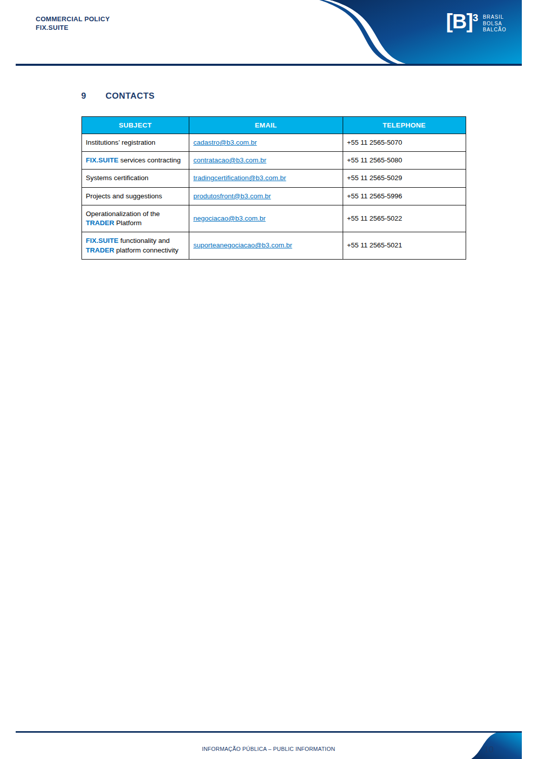COMMERCIAL POLICY
FIX.SUITE
[B]3
BRASIL
BOLSA
BALCÃO
9 CONTACTS
| SUBJECT | EMAIL | TELEPHONE |
| --- | --- | --- |
| Institutions’ registration | cadastro@b3.com.br | +55 11 2565-5070 |
| FIX.SUITE services contracting | contratacao@b3.com.br | +55 11 2565-5080 |
| Systems certification | tradingcertification@b3.com.br | +55 11 2565-5029 |
| Projects and suggestions | produtosfront@b3.com.br | +55 11 2565-5996 |
| Operationalization of the TRADER Platform | negociacao@b3.com.br | +55 11 2565-5022 |
| FIX.SUITE functionality and TRADER platform connectivity | suporteanegociacao@b3.com.br | +55 11 2565-5021 |
INFORMAÇÃO PÚBLICA – PUBLIC INFORMATION
10